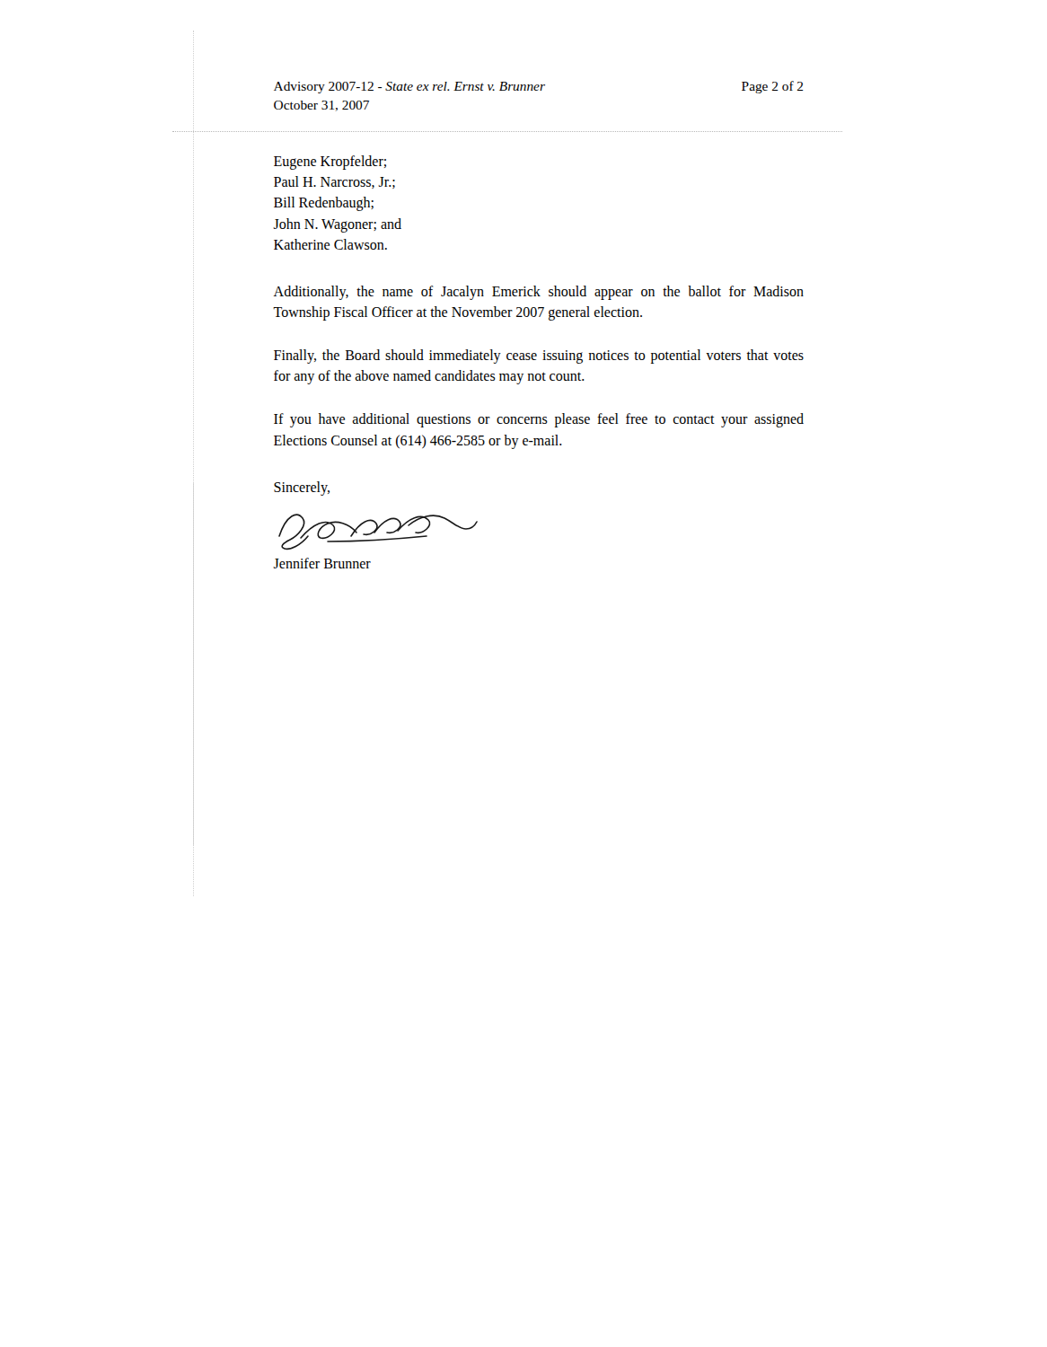Advisory 2007-12 - State ex rel. Ernst v. Brunner
October 31, 2007
Page 2 of 2
Eugene Kropfelder;
Paul H. Narcross, Jr.;
Bill Redenbaugh;
John N. Wagoner; and
Katherine Clawson.
Additionally, the name of Jacalyn Emerick should appear on the ballot for Madison Township Fiscal Officer at the November 2007 general election.
Finally, the Board should immediately cease issuing notices to potential voters that votes for any of the above named candidates may not count.
If you have additional questions or concerns please feel free to contact your assigned Elections Counsel at (614) 466-2585 or by e-mail.
Sincerely,
Jennifer Brunner